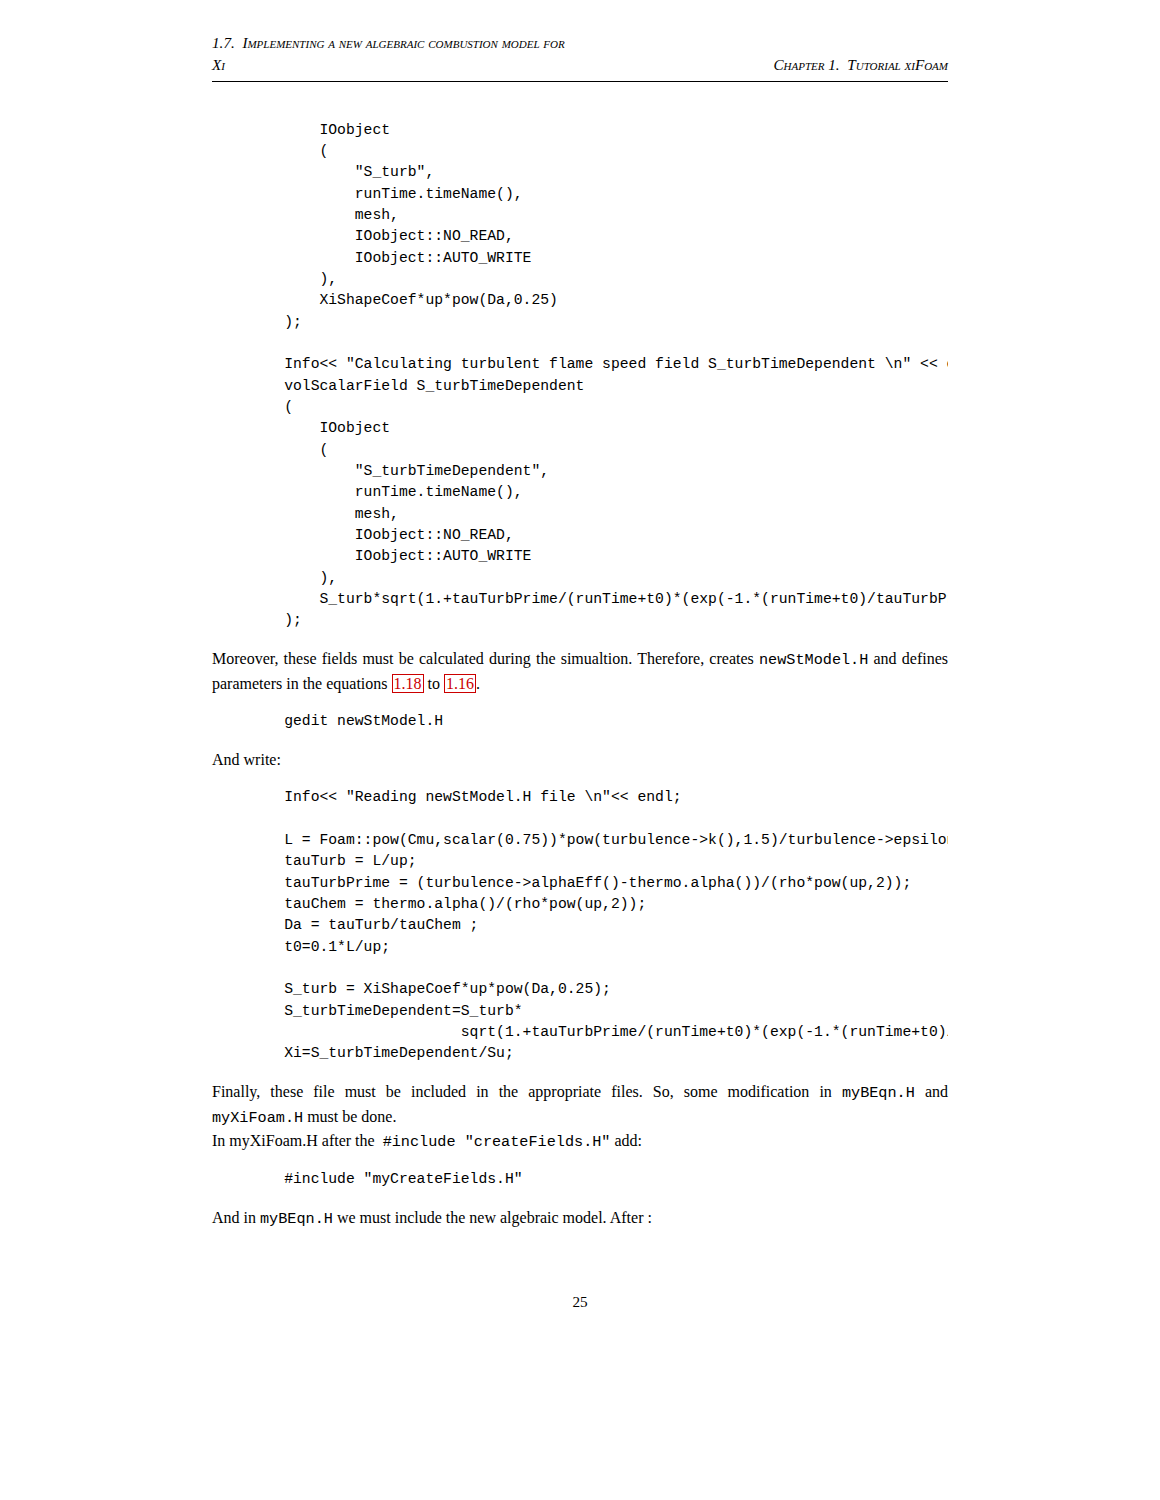1.7. Implementing a new algebraic combustion model for Xi
Chapter 1. Tutorial xiFoam
        IOobject
        (
            "S_turb",
            runTime.timeName(),
            mesh,
            IOobject::NO_READ,
            IOobject::AUTO_WRITE
        ),
        XiShapeCoef*up*pow(Da,0.25)
    );

    Info<< "Calculating turbulent flame speed field S_turbTimeDependent \n" << endl;
    volScalarField S_turbTimeDependent
    (
        IOobject
        (
            "S_turbTimeDependent",
            runTime.timeName(),
            mesh,
            IOobject::NO_READ,
            IOobject::AUTO_WRITE
        ),
        S_turb*sqrt(1.+tauTurbPrime/(runTime+t0)*(exp(-1.*(runTime+t0)/tauTurbPrime)-1.))
    );
Moreover, these fields must be calculated during the simualtion. Therefore, creates newStModel.H and defines parameters in the equations 1.18 to 1.16.
    gedit newStModel.H
And write:
    Info<< "Reading newStModel.H file \n"<< endl;

    L = Foam::pow(Cmu,scalar(0.75))*pow(turbulence->k(),1.5)/turbulence->epsilon();
    tauTurb = L/up;
    tauTurbPrime = (turbulence->alphaEff()-thermo.alpha())/(rho*pow(up,2));
    tauChem = thermo.alpha()/(rho*pow(up,2));
    Da = tauTurb/tauChem ;
    t0=0.1*L/up;

    S_turb = XiShapeCoef*up*pow(Da,0.25);
    S_turbTimeDependent=S_turb*
                        sqrt(1.+tauTurbPrime/(runTime+t0)*(exp(-1.*(runTime+t0)/tauTurbPrime)-1.));
    Xi=S_turbTimeDependent/Su;
Finally, these file must be included in the appropriate files. So, some modification in myBEqn.H and myXiFoam.H must be done.
In myXiFoam.H after the #include "createFields.H" add:
    #include "myCreateFields.H"
And in myBEqn.H we must include the new algebraic model. After :
25